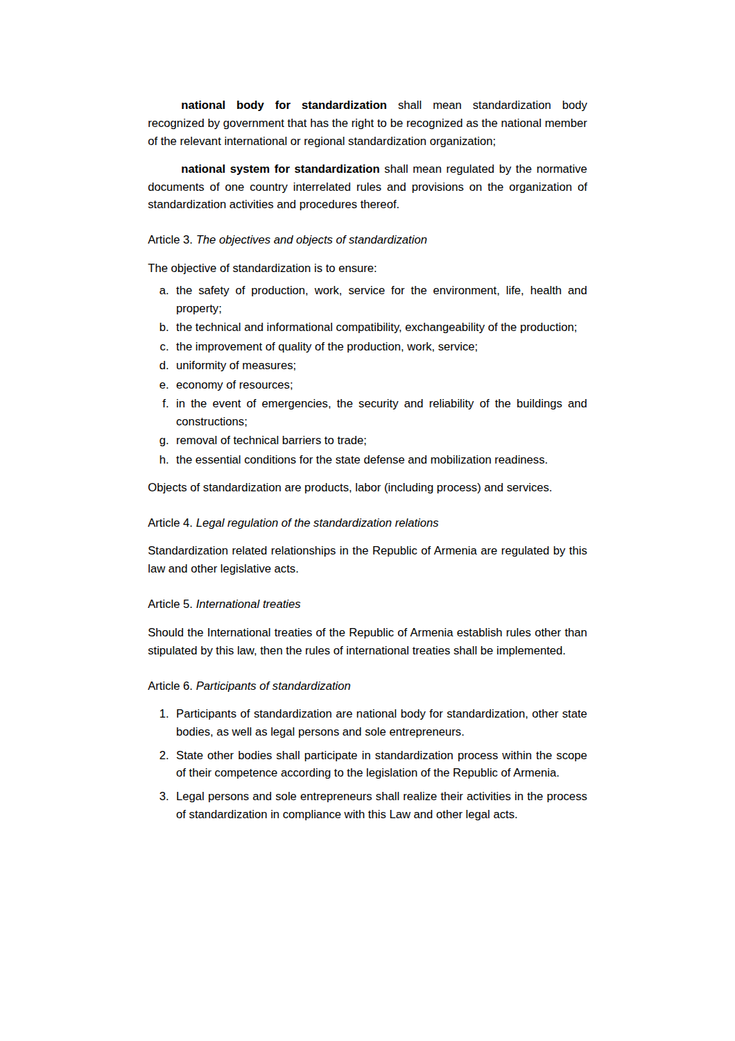national body for standardization shall mean standardization body recognized by government that has the right to be recognized as the national member of the relevant international or regional standardization organization;
national system for standardization shall mean regulated by the normative documents of one country interrelated rules and provisions on the organization of standardization activities and procedures thereof.
Article 3. The objectives and objects of standardization
The objective of standardization is to ensure:
the safety of production, work, service for the environment, life, health and property;
the technical and informational compatibility, exchangeability of the production;
the improvement of quality of the production, work, service;
uniformity of measures;
economy of resources;
in the event of emergencies, the security and reliability of the buildings and constructions;
removal of technical barriers to trade;
the essential conditions for the state defense and mobilization readiness.
Objects of standardization are products, labor (including process) and services.
Article 4. Legal regulation of the standardization relations
Standardization related relationships in the Republic of Armenia are regulated by this law and other legislative acts.
Article 5. International treaties
Should the International treaties of the Republic of Armenia establish rules other than stipulated by this law, then the rules of international treaties shall be implemented.
Article 6. Participants of standardization
Participants of standardization are national body for standardization, other state bodies, as well as legal persons and sole entrepreneurs.
State other bodies shall participate in standardization process within the scope of their competence according to the legislation of the Republic of Armenia.
Legal persons and sole entrepreneurs shall realize their activities in the process of standardization in compliance with this Law and other legal acts.